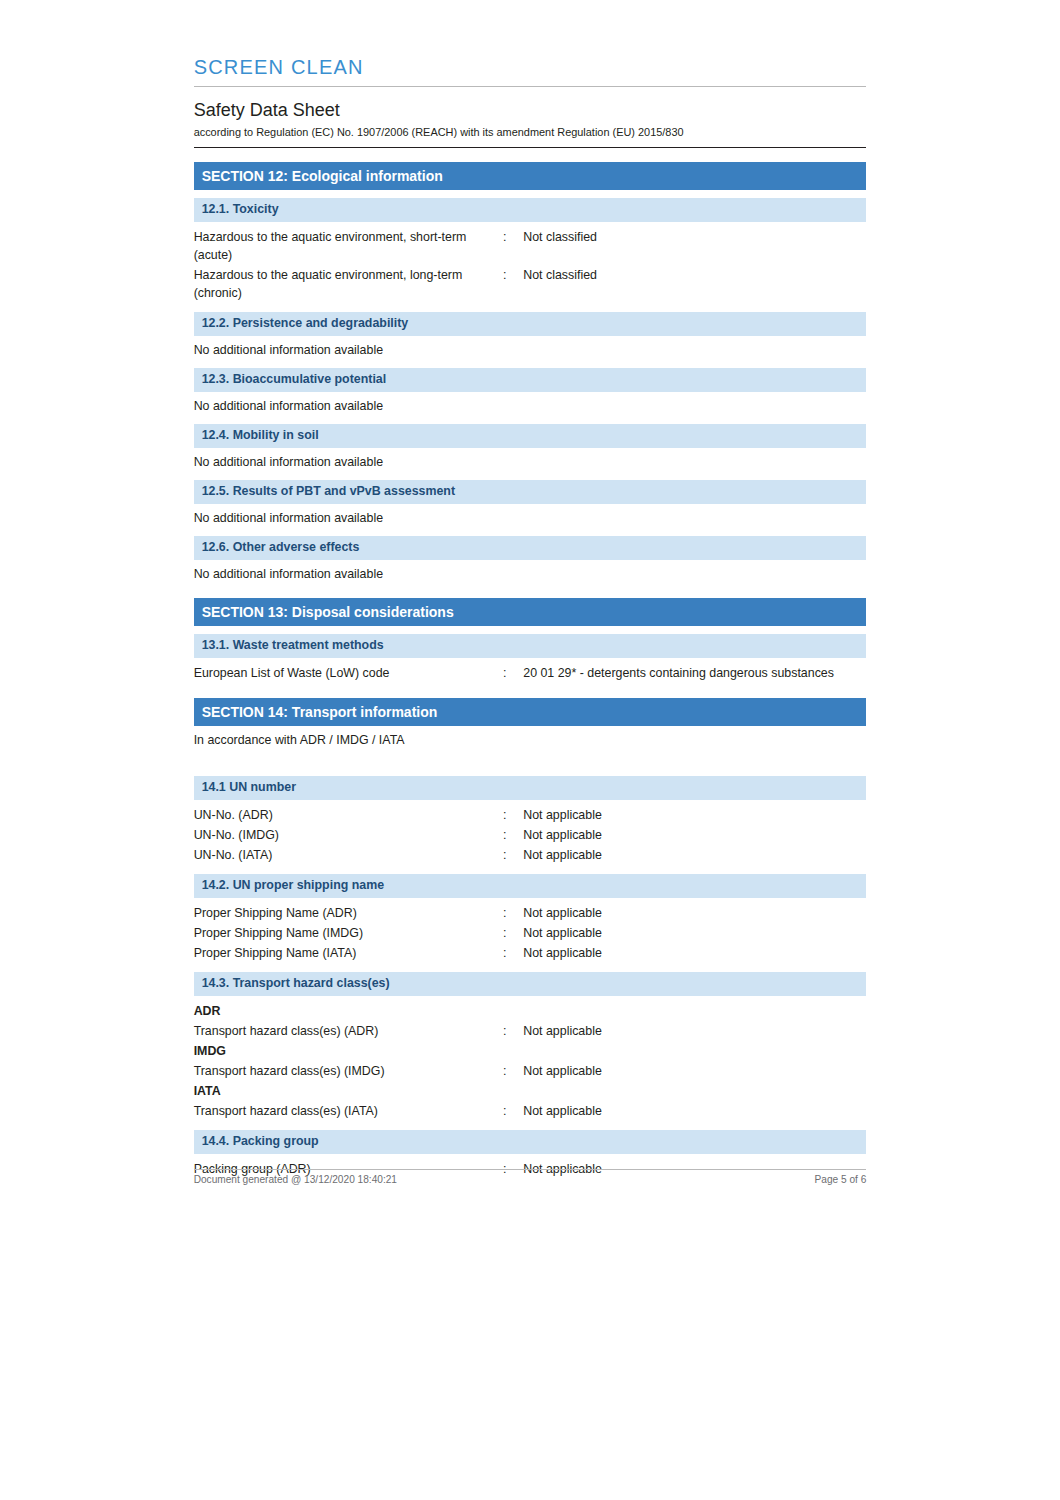SCREEN CLEAN
Safety Data Sheet
according to Regulation (EC) No. 1907/2006 (REACH) with its amendment Regulation (EU) 2015/830
SECTION 12: Ecological information
12.1. Toxicity
| Hazardous to the aquatic environment, short-term (acute) | : | Not classified |
| Hazardous to the aquatic environment, long-term (chronic) | : | Not classified |
12.2. Persistence and degradability
No additional information available
12.3. Bioaccumulative potential
No additional information available
12.4. Mobility in soil
No additional information available
12.5. Results of PBT and vPvB assessment
No additional information available
12.6. Other adverse effects
No additional information available
SECTION 13: Disposal considerations
13.1. Waste treatment methods
| European List of Waste (LoW) code | : | 20 01 29* - detergents containing dangerous substances |
SECTION 14: Transport information
In accordance with ADR / IMDG / IATA
14.1 UN number
| UN-No. (ADR) | : | Not applicable |
| UN-No. (IMDG) | : | Not applicable |
| UN-No. (IATA) | : | Not applicable |
14.2. UN proper shipping name
| Proper Shipping Name (ADR) | : | Not applicable |
| Proper Shipping Name (IMDG) | : | Not applicable |
| Proper Shipping Name (IATA) | : | Not applicable |
14.3. Transport hazard class(es)
| ADR | | |
| Transport hazard class(es) (ADR) | : | Not applicable |
| IMDG | | |
| Transport hazard class(es) (IMDG) | : | Not applicable |
| IATA | | |
| Transport hazard class(es) (IATA) | : | Not applicable |
14.4. Packing group
| Packing group (ADR) | : | Not applicable |
Page 5 of 6 Document generated @ 13/12/2020 18:40:21